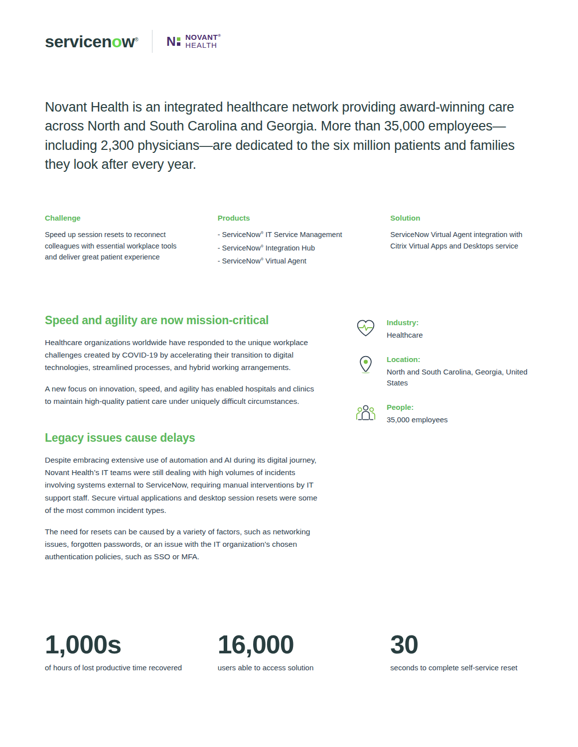servicenow®
N
NOVANT®HEALTH
Novant Health is an integrated healthcare network providing award-winning care across North and South Carolina and Georgia. More than 35,000 employees—including 2,300 physicians—are dedicated to the six million patients and families they look after every year.
Challenge
Speed up session resets to reconnect colleagues with essential workplace tools and deliver great patient experience
Products
- ServiceNow® IT Service Management
- ServiceNow® Integration Hub
- ServiceNow® Virtual Agent
Solution
ServiceNow Virtual Agent integration with Citrix Virtual Apps and Desktops service
Speed and agility are now mission-critical
Healthcare organizations worldwide have responded to the unique workplace challenges created by COVID-19 by accelerating their transition to digital technologies, streamlined processes, and hybrid working arrangements.
A new focus on innovation, speed, and agility has enabled hospitals and clinics to maintain high-quality patient care under uniquely difficult circumstances.
Legacy issues cause delays
Despite embracing extensive use of automation and AI during its digital journey, Novant Health’s IT teams were still dealing with high volumes of incidents involving systems external to ServiceNow, requiring manual interventions by IT support staff. Secure virtual applications and desktop session resets were some of the most common incident types.
The need for resets can be caused by a variety of factors, such as networking issues, forgotten passwords, or an issue with the IT organization’s chosen authentication policies, such as SSO or MFA.
Industry:
Healthcare
Location:
North and South Carolina, Georgia, United States
People:
35,000 employees
1,000s
of hours of lost productive time recovered
16,000
users able to access solution
30
seconds to complete self-service reset